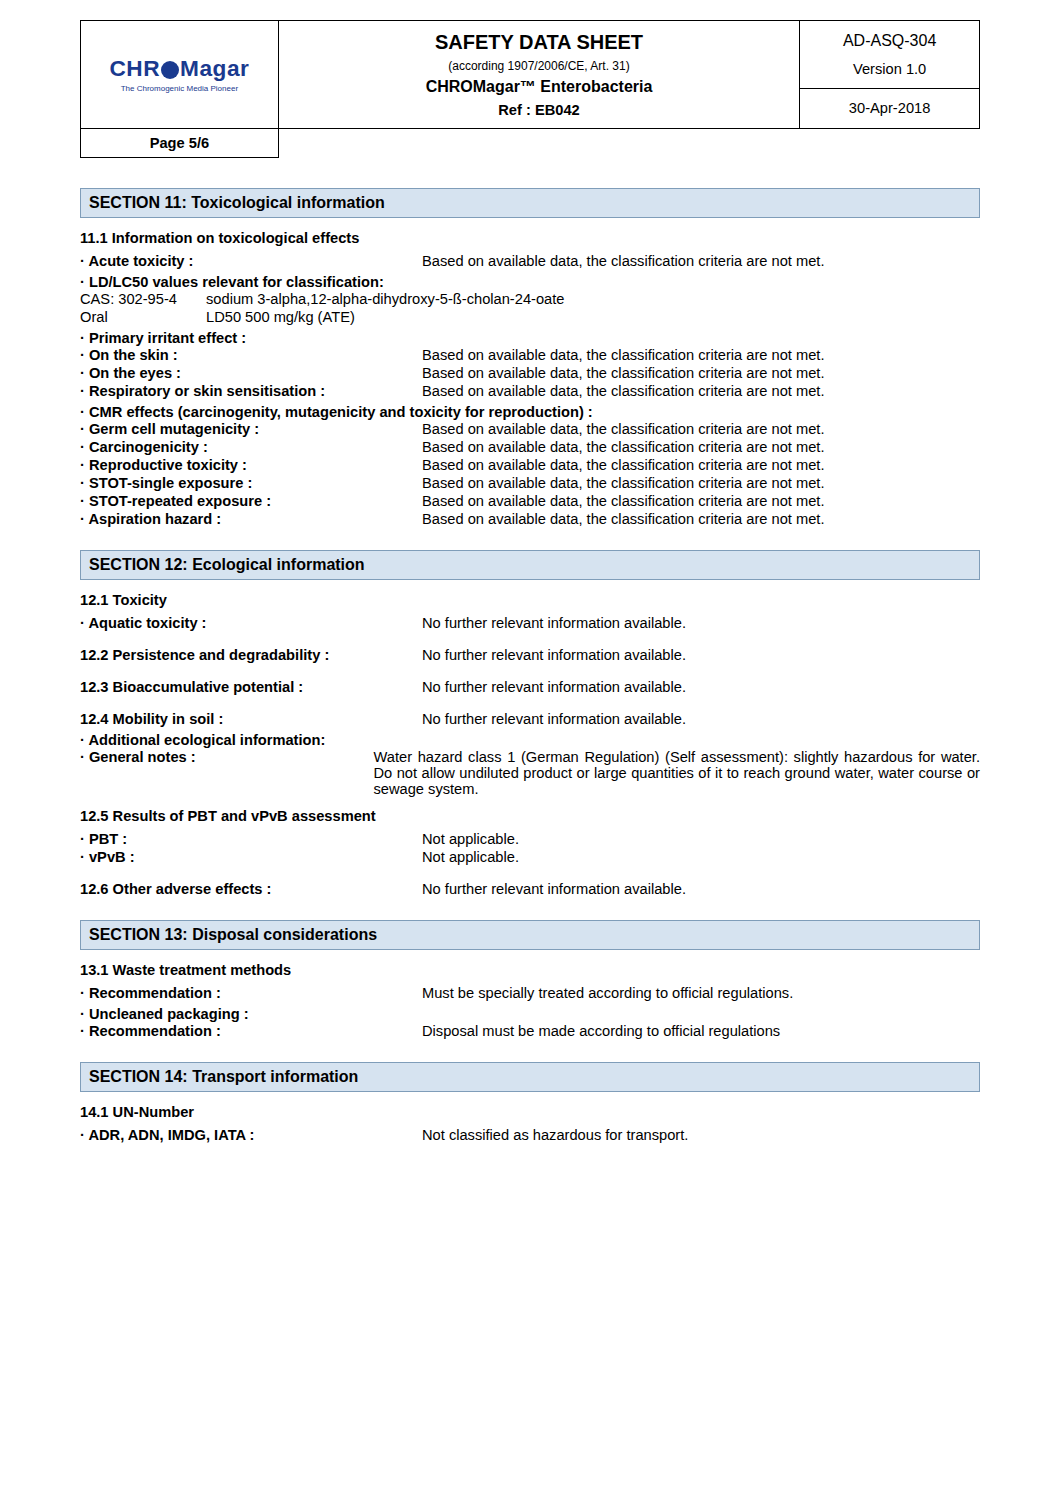| CHR Magar The Chromogenic Media Pioneer | SAFETY DATA SHEET (according 1907/2006/CE, Art. 31) CHROMagar™ Enterobacteria Ref : EB042 | AD-ASQ-304 Version 1.0 |
| 30-Apr-2018 |
| Page 5/6 | | |
SECTION 11: Toxicological information
11.1 Information on toxicological effects
| · Acute toxicity : | Based on available data, the classification criteria are not met. |
· LD/LC50 values relevant for classification:
| CAS: 302-95-4 | sodium 3-alpha,12-alpha-dihydroxy-5-ß-cholan-24-oate |
| Oral | LD50 500 mg/kg (ATE) |
· Primary irritant effect :
| · On the skin : | Based on available data, the classification criteria are not met. |
| · On the eyes : | Based on available data, the classification criteria are not met. |
| · Respiratory or skin sensitisation : | Based on available data, the classification criteria are not met. |
· CMR effects (carcinogenity, mutagenicity and toxicity for reproduction) :
| · Germ cell mutagenicity : | Based on available data, the classification criteria are not met. |
| · Carcinogenicity : | Based on available data, the classification criteria are not met. |
| · Reproductive toxicity : | Based on available data, the classification criteria are not met. |
| · STOT-single exposure : | Based on available data, the classification criteria are not met. |
| · STOT-repeated exposure : | Based on available data, the classification criteria are not met. |
| · Aspiration hazard : | Based on available data, the classification criteria are not met. |
SECTION 12: Ecological information
12.1 Toxicity
| · Aquatic toxicity : | No further relevant information available. |
| 12.2 Persistence and degradability : | No further relevant information available. |
| 12.3 Bioaccumulative potential : | No further relevant information available. |
| 12.4 Mobility in soil : | No further relevant information available. |
· Additional ecological information:
| · General notes : | Water hazard class 1 (German Regulation) (Self assessment): slightly hazardous for water. Do not allow undiluted product or large quantities of it to reach ground water, water course or sewage system. |
12.5 Results of PBT and vPvB assessment
| · PBT : | Not applicable. |
| · vPvB : | Not applicable. |
| 12.6 Other adverse effects : | No further relevant information available. |
SECTION 13: Disposal considerations
13.1 Waste treatment methods
| · Recommendation : | Must be specially treated according to official regulations. |
· Uncleaned packaging :
| · Recommendation : | Disposal must be made according to official regulations |
SECTION 14: Transport information
14.1 UN-Number
| · ADR, ADN, IMDG, IATA : | Not classified as hazardous for transport. |